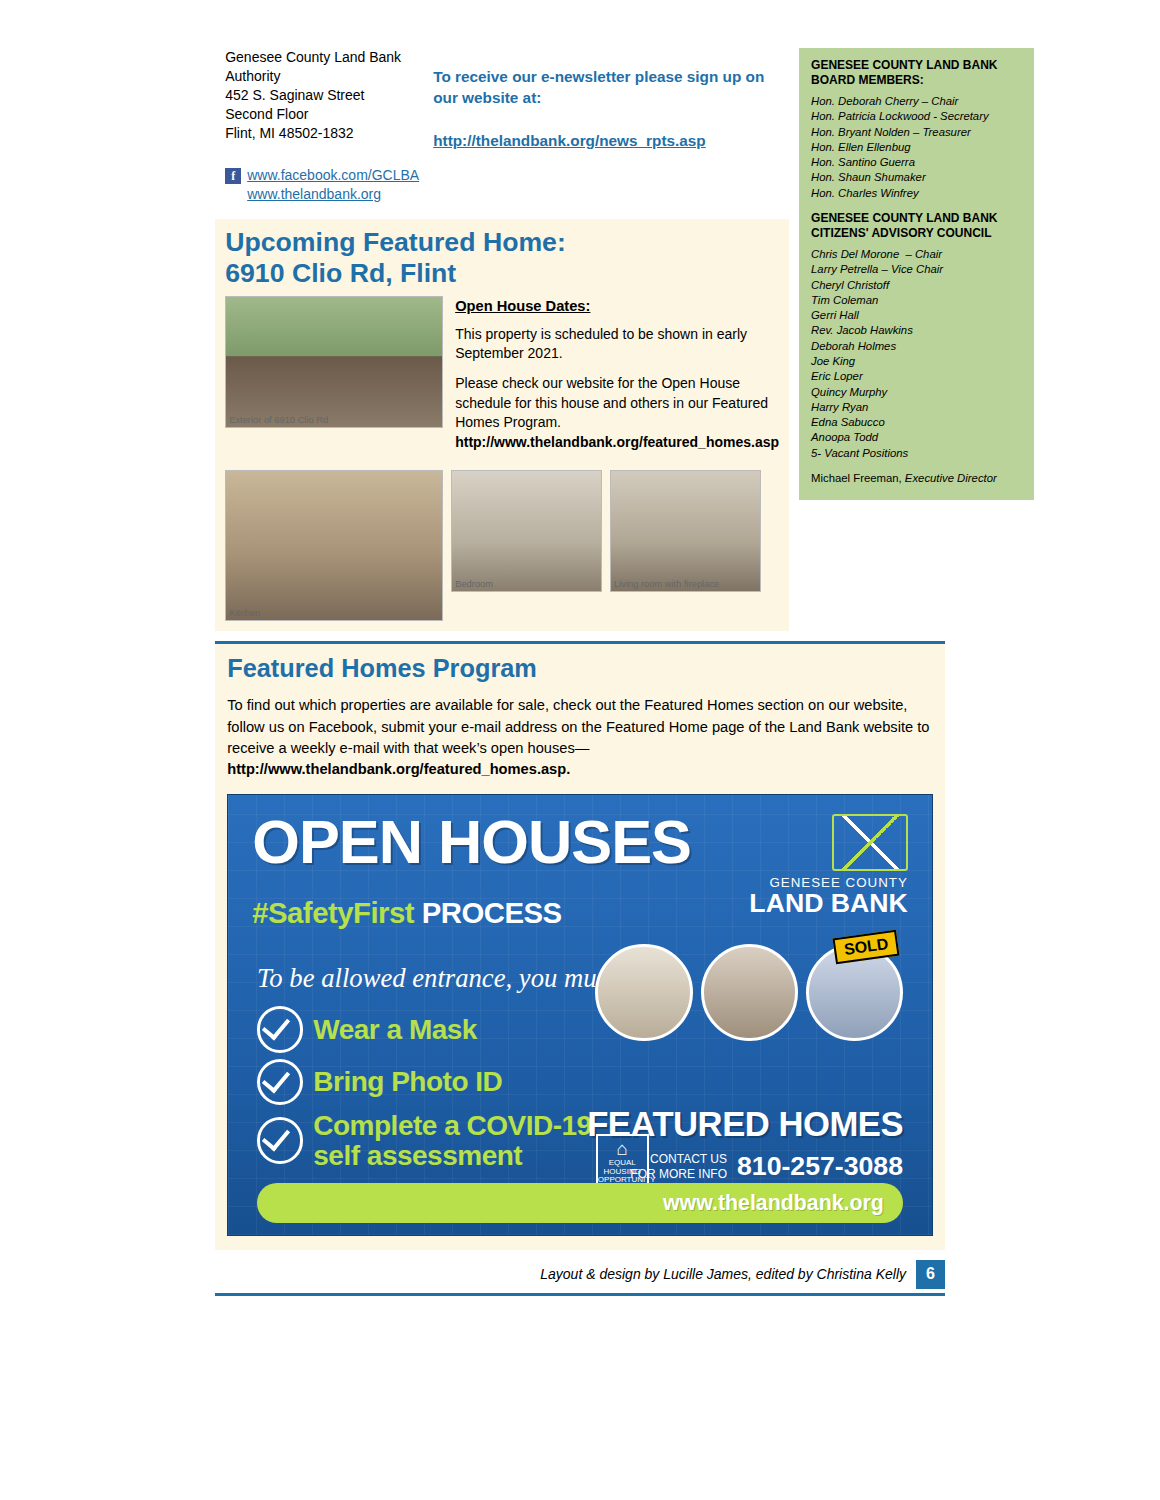Genesee County Land Bank Authority
452 S. Saginaw Street
Second Floor
Flint, MI 48502-1832
To receive our e-newsletter please sign up on our website at:
http://thelandbank.org/news_rpts.asp
f
www.facebook.com/GCLBA www.thelandbank.org
Upcoming Featured Home:
6910 Clio Rd, Flint
Exterior of 6910 Clio Rd
Open House Dates:
This property is scheduled to be shown in early September 2021.
Please check our website for the Open House schedule for this house and others in our Featured Homes Program. http://www.thelandbank.org/featured_homes.asp
Kitchen
Bedroom
Living room with fireplace
GENESEE COUNTY LAND BANK BOARD MEMBERS:
Hon. Deborah Cherry – Chair
Hon. Patricia Lockwood - Secretary
Hon. Bryant Nolden – Treasurer
Hon. Ellen Ellenbug
Hon. Santino Guerra
Hon. Shaun Shumaker
Hon. Charles Winfrey
GENESEE COUNTY LAND BANK CITIZENS' ADVISORY COUNCIL
Chris Del Morone – Chair
Larry Petrella – Vice Chair
Cheryl Christoff
Tim Coleman
Gerri Hall
Rev. Jacob Hawkins
Deborah Holmes
Joe King
Eric Loper
Quincy Murphy
Harry Ryan
Edna Sabucco
Anoopa Todd
5- Vacant Positions
Michael Freeman, Executive Director
Featured Homes Program
To find out which properties are available for sale, check out the Featured Homes section on our website, follow us on Facebook, submit your e-mail address on the Featured Home page of the Land Bank website to receive a weekly e-mail with that week’s open houses— http://www.thelandbank.org/featured_homes.asp.
OPEN HOUSES
#SafetyFirst PROCESS
GENESEE COUNTY
LAND BANK
To be allowed entrance, you must:
Wear a Mask
Bring Photo ID
Complete a COVID-19
self assessment
SOLD
FEATURED HOMES
⌂
EQUAL HOUSING
OPPORTUNITY
CONTACT US
FOR MORE INFO
810-257-3088
www.thelandbank.org
Layout & design by Lucille James, edited by Christina Kelly
6